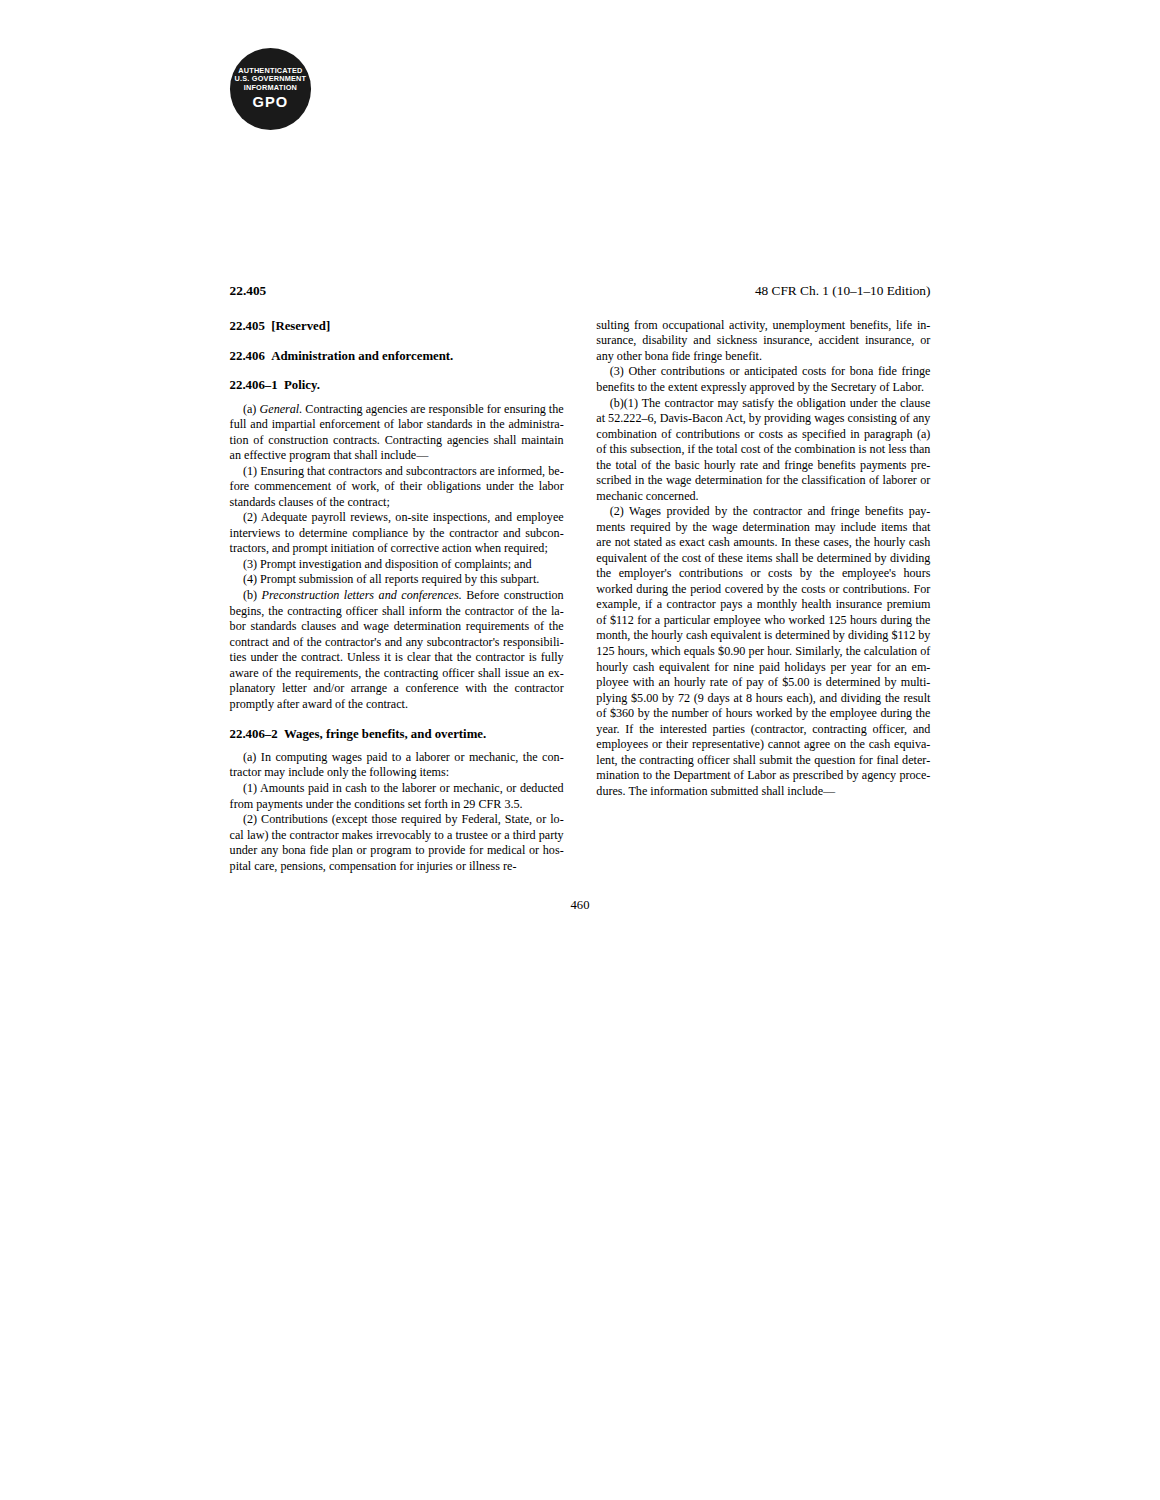AUTHENTICATED
U.S. GOVERNMENT
INFORMATION
GPO
22.405
48 CFR Ch. 1 (10–1–10 Edition)
22.405 [Reserved]
22.406 Administration and enforcement.
22.406–1 Policy.
(a) General. Contracting agencies are responsible for ensuring the full and impartial enforcement of labor standards in the administration of construction contracts. Contracting agencies shall maintain an effective program that shall include—
(1) Ensuring that contractors and subcontractors are informed, before commencement of work, of their obligations under the labor standards clauses of the contract;
(2) Adequate payroll reviews, on-site inspections, and employee interviews to determine compliance by the contractor and subcontractors, and prompt initiation of corrective action when required;
(3) Prompt investigation and disposition of complaints; and
(4) Prompt submission of all reports required by this subpart.
(b) Preconstruction letters and conferences. Before construction begins, the contracting officer shall inform the contractor of the labor standards clauses and wage determination requirements of the contract and of the contractor's and any subcontractor's responsibilities under the contract. Unless it is clear that the contractor is fully aware of the requirements, the contracting officer shall issue an explanatory letter and/or arrange a conference with the contractor promptly after award of the contract.
22.406–2 Wages, fringe benefits, and overtime.
(a) In computing wages paid to a laborer or mechanic, the contractor may include only the following items:
(1) Amounts paid in cash to the laborer or mechanic, or deducted from payments under the conditions set forth in 29 CFR 3.5.
(2) Contributions (except those required by Federal, State, or local law) the contractor makes irrevocably to a trustee or a third party under any bona fide plan or program to provide for medical or hospital care, pensions, compensation for injuries or illness re-
sulting from occupational activity, unemployment benefits, life insurance, disability and sickness insurance, accident insurance, or any other bona fide fringe benefit.
(3) Other contributions or anticipated costs for bona fide fringe benefits to the extent expressly approved by the Secretary of Labor.
(b)(1) The contractor may satisfy the obligation under the clause at 52.222–6, Davis-Bacon Act, by providing wages consisting of any combination of contributions or costs as specified in paragraph (a) of this subsection, if the total cost of the combination is not less than the total of the basic hourly rate and fringe benefits payments prescribed in the wage determination for the classification of laborer or mechanic concerned.
(2) Wages provided by the contractor and fringe benefits payments required by the wage determination may include items that are not stated as exact cash amounts. In these cases, the hourly cash equivalent of the cost of these items shall be determined by dividing the employer's contributions or costs by the employee's hours worked during the period covered by the costs or contributions. For example, if a contractor pays a monthly health insurance premium of $112 for a particular employee who worked 125 hours during the month, the hourly cash equivalent is determined by dividing $112 by 125 hours, which equals $0.90 per hour. Similarly, the calculation of hourly cash equivalent for nine paid holidays per year for an employee with an hourly rate of pay of $5.00 is determined by multiplying $5.00 by 72 (9 days at 8 hours each), and dividing the result of $360 by the number of hours worked by the employee during the year. If the interested parties (contractor, contracting officer, and employees or their representative) cannot agree on the cash equivalent, the contracting officer shall submit the question for final determination to the Department of Labor as prescribed by agency procedures. The information submitted shall include—
460